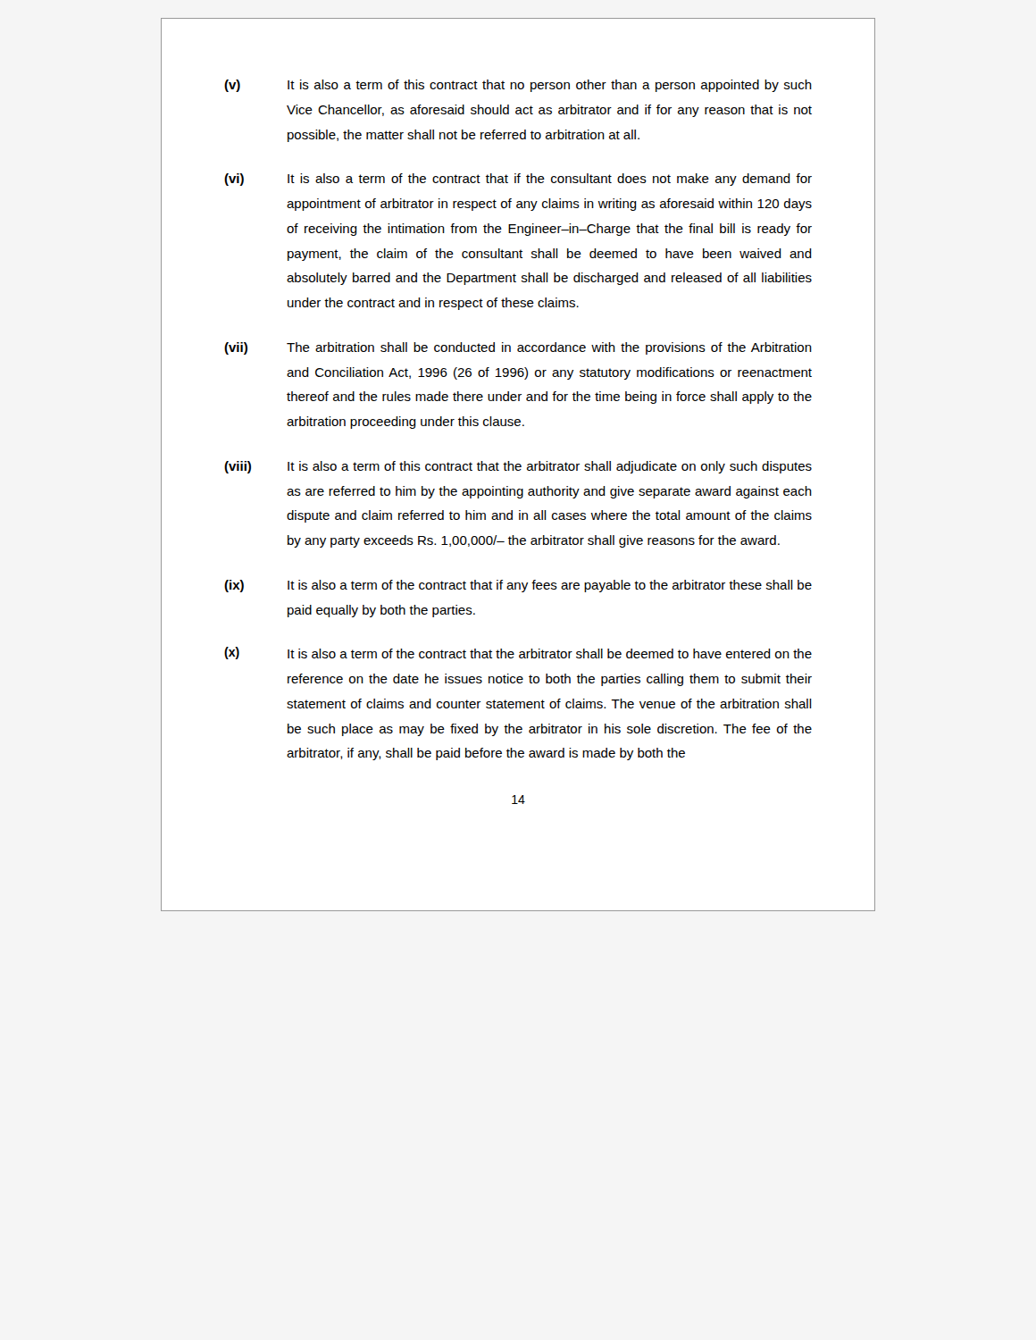(v)
It is also a term of this contract that no person other than a person appointed by such Vice Chancellor, as aforesaid should act as arbitrator and if for any reason that is not possible, the matter shall not be referred to arbitration at all.
(vi)
It is also a term of the contract that if the consultant does not make any demand for appointment of arbitrator in respect of any claims in writing as aforesaid within 120 days of receiving the intimation from the Engineer–in–Charge that the final bill is ready for payment, the claim of the consultant shall be deemed to have been waived and absolutely barred and the Department shall be discharged and released of all liabilities under the contract and in respect of these claims.
(vii)
The arbitration shall be conducted in accordance with the provisions of the Arbitration and Conciliation Act, 1996 (26 of 1996) or any statutory modifications or reenactment thereof and the rules made there under and for the time being in force shall apply to the arbitration proceeding under this clause.
(viii)
It is also a term of this contract that the arbitrator shall adjudicate on only such disputes as are referred to him by the appointing authority and give separate award against each dispute and claim referred to him and in all cases where the total amount of the claims by any party exceeds Rs. 1,00,000/– the arbitrator shall give reasons for the award.
(ix)
It is also a term of the contract that if any fees are payable to the arbitrator these shall be paid equally by both the parties.
(x)
It is also a term of the contract that the arbitrator shall be deemed to have entered on the reference on the date he issues notice to both the parties calling them to submit their statement of claims and counter statement of claims. The venue of the arbitration shall be such place as may be fixed by the arbitrator in his sole discretion. The fee of the arbitrator, if any, shall be paid before the award is made by both the
14